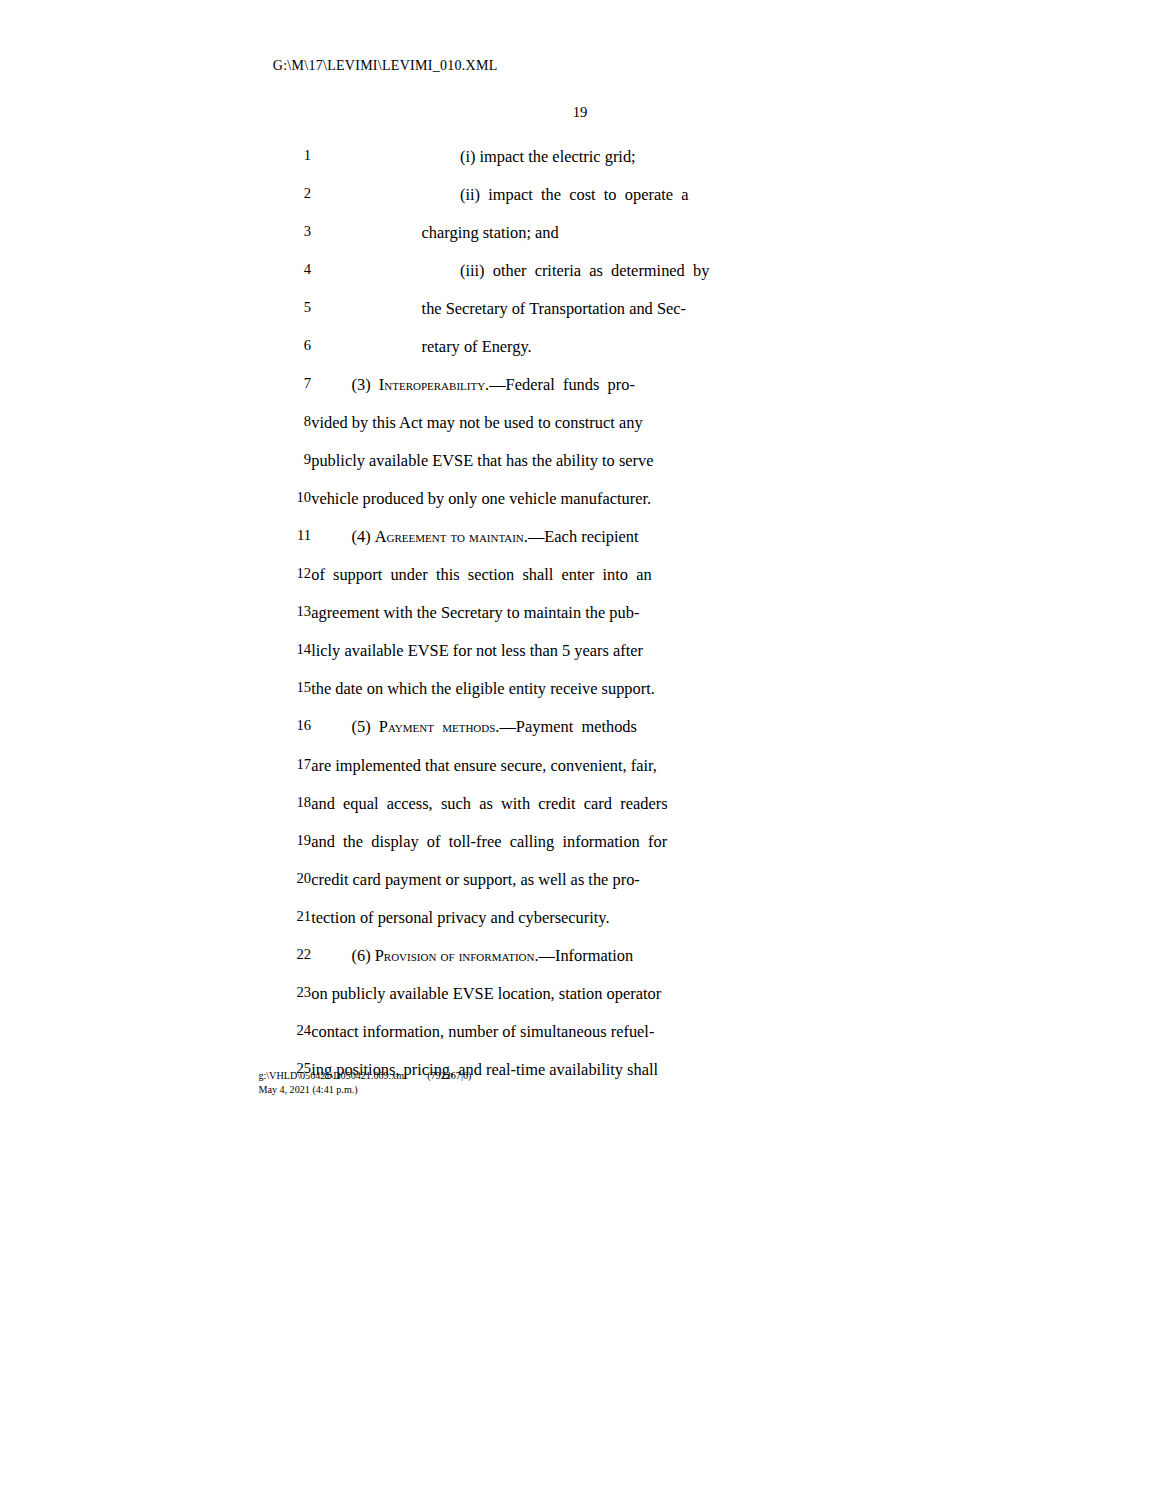G:\M\17\LEVIMI\LEVIMI_010.XML
19
| 1 | (i) impact the electric grid; |
| 2 | (ii) impact the cost to operate a |
| 3 | charging station; and |
| 4 | (iii) other criteria as determined by |
| 5 | the Secretary of Transportation and Sec- |
| 6 | retary of Energy. |
| 7 | (3) Interoperability .—Federal funds pro- |
| 8 | vided by this Act may not be used to construct any |
| 9 | publicly available EVSE that has the ability to serve |
| 10 | vehicle produced by only one vehicle manufacturer. |
| 11 | (4) Agreement to maintain .—Each recipient |
| 12 | of support under this section shall enter into an |
| 13 | agreement with the Secretary to maintain the pub- |
| 14 | licly available EVSE for not less than 5 years after |
| 15 | the date on which the eligible entity receive support. |
| 16 | (5) Payment methods .—Payment methods |
| 17 | are implemented that ensure secure, convenient, fair, |
| 18 | and equal access, such as with credit card readers |
| 19 | and the display of toll-free calling information for |
| 20 | credit card payment or support, as well as the pro- |
| 21 | tection of personal privacy and cybersecurity. |
| 22 | (6) Provision of information .—Information |
| 23 | on publicly available EVSE location, station operator |
| 24 | contact information, number of simultaneous refuel- |
| 25 | ing positions, pricing, and real-time availability shall |
g:\VHLD\050421\D050421.069.xml (792267|6)
May 4, 2021 (4:41 p.m.)